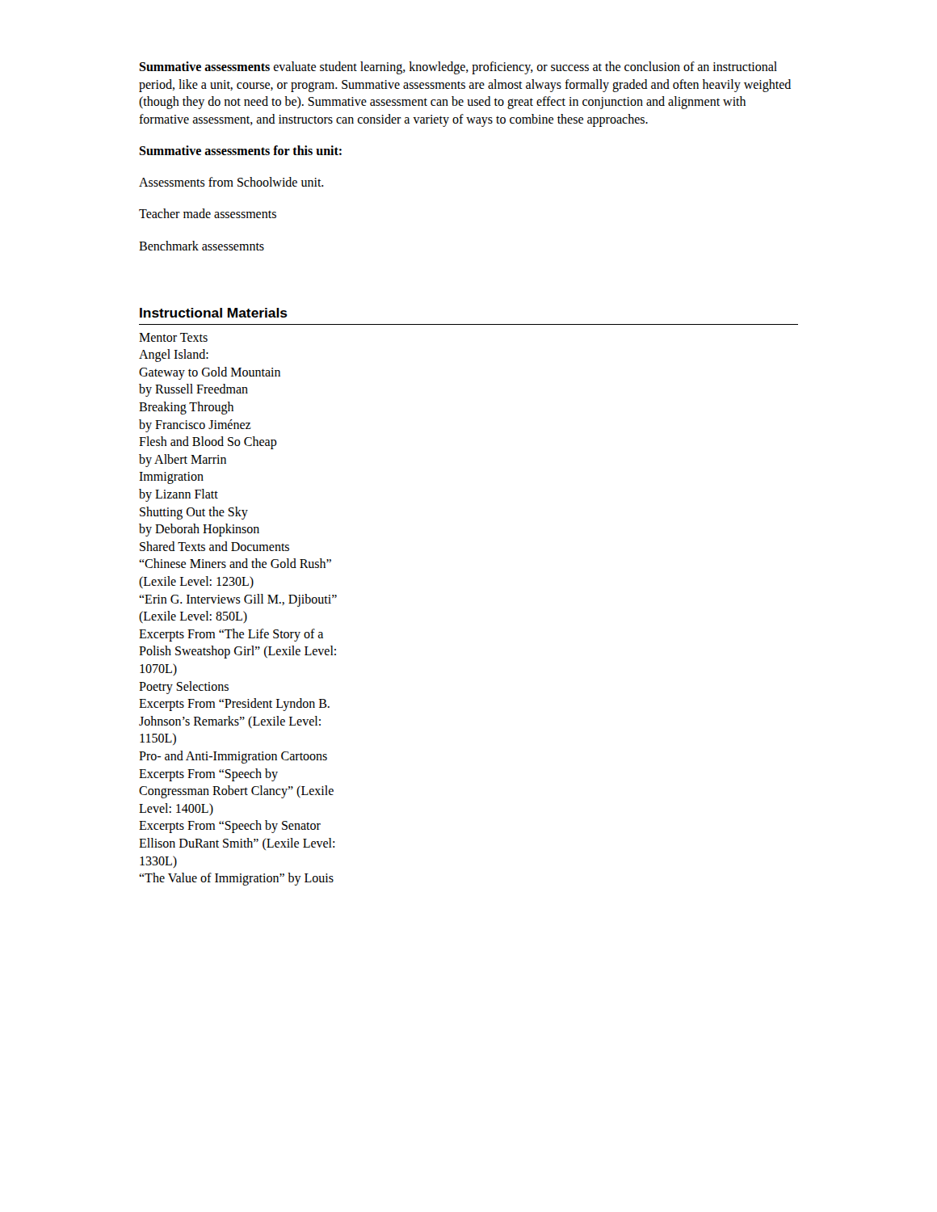Summative assessments evaluate student learning, knowledge, proficiency, or success at the conclusion of an instructional period, like a unit, course, or program. Summative assessments are almost always formally graded and often heavily weighted (though they do not need to be). Summative assessment can be used to great effect in conjunction and alignment with formative assessment, and instructors can consider a variety of ways to combine these approaches.
Summative assessments for this unit:
Assessments from Schoolwide unit.
Teacher made assessments
Benchmark assessemnts
Instructional Materials
Mentor Texts
Angel Island:
Gateway to Gold Mountain
by Russell Freedman
Breaking Through
by Francisco Jiménez
Flesh and Blood So Cheap
by Albert Marrin
Immigration
by Lizann Flatt
Shutting Out the Sky
by Deborah Hopkinson
Shared Texts and Documents
“Chinese Miners and the Gold Rush”
(Lexile Level: 1230L)
“Erin G. Interviews Gill M., Djibouti”
(Lexile Level: 850L)
Excerpts From “The Life Story of a
Polish Sweatshop Girl” (Lexile Level:
1070L)
Poetry Selections
Excerpts From “President Lyndon B.
Johnson’s Remarks” (Lexile Level:
1150L)
Pro- and Anti-Immigration Cartoons
Excerpts From “Speech by
Congressman Robert Clancy” (Lexile
Level: 1400L)
Excerpts From “Speech by Senator
Ellison DuRant Smith” (Lexile Level:
1330L)
“The Value of Immigration” by Louis